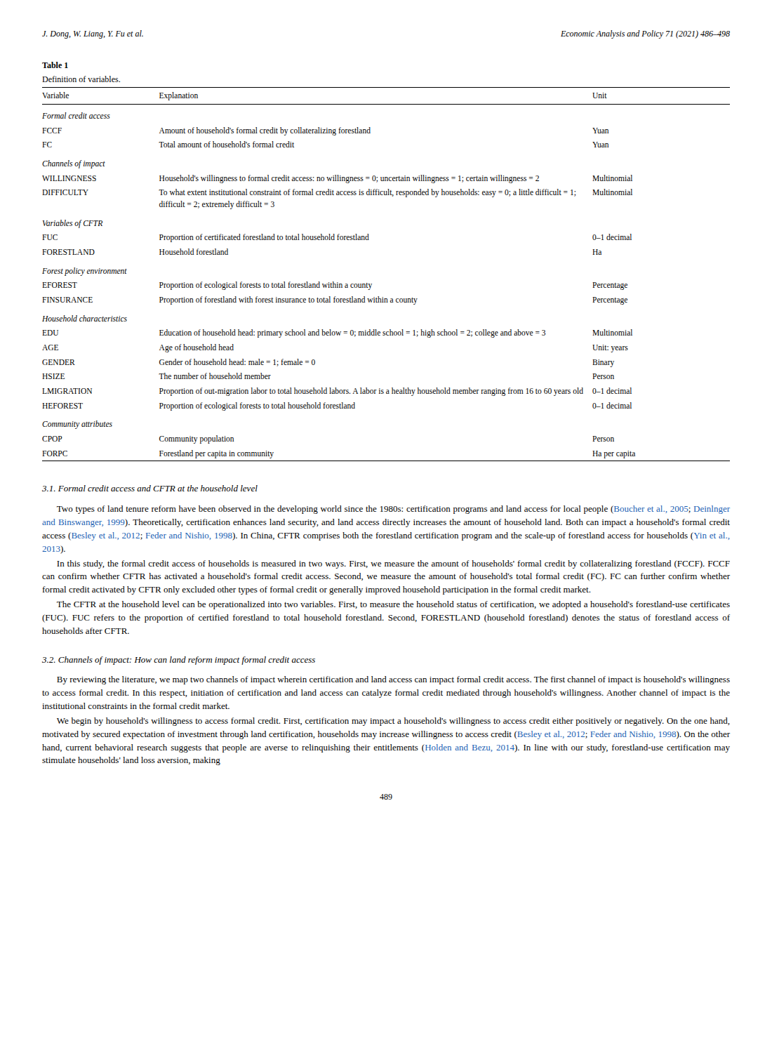J. Dong, W. Liang, Y. Fu et al. Economic Analysis and Policy 71 (2021) 486–498
Table 1
Definition of variables.
| Variable | Explanation | Unit |
| --- | --- | --- |
| Formal credit access |
| FCCF | Amount of household's formal credit by collateralizing forestland | Yuan |
| FC | Total amount of household's formal credit | Yuan |
| Channels of impact |
| WILLINGNESS | Household's willingness to formal credit access: no willingness = 0; uncertain willingness = 1; certain willingness = 2 | Multinomial |
| DIFFICULTY | To what extent institutional constraint of formal credit access is difficult, responded by households: easy = 0; a little difficult = 1; difficult = 2; extremely difficult = 3 | Multinomial |
| Variables of CFTR |
| FUC | Proportion of certificated forestland to total household forestland | 0–1 decimal |
| FORESTLAND | Household forestland | Ha |
| Forest policy environment |
| EFOREST | Proportion of ecological forests to total forestland within a county | Percentage |
| FINSURANCE | Proportion of forestland with forest insurance to total forestland within a county | Percentage |
| Household characteristics |
| EDU | Education of household head: primary school and below = 0; middle school = 1; high school = 2; college and above = 3 | Multinomial |
| AGE | Age of household head | Unit: years |
| GENDER | Gender of household head: male = 1; female = 0 | Binary |
| HSIZE | The number of household member | Person |
| LMIGRATION | Proportion of out-migration labor to total household labors. A labor is a healthy household member ranging from 16 to 60 years old | 0–1 decimal |
| HEFOREST | Proportion of ecological forests to total household forestland | 0–1 decimal |
| Community attributes |
| CPOP | Community population | Person |
| FORPC | Forestland per capita in community | Ha per capita |
3.1. Formal credit access and CFTR at the household level
Two types of land tenure reform have been observed in the developing world since the 1980s: certification programs and land access for local people (Boucher et al., 2005; Deinlnger and Binswanger, 1999). Theoretically, certification enhances land security, and land access directly increases the amount of household land. Both can impact a household's formal credit access (Besley et al., 2012; Feder and Nishio, 1998). In China, CFTR comprises both the forestland certification program and the scale-up of forestland access for households (Yin et al., 2013).
In this study, the formal credit access of households is measured in two ways. First, we measure the amount of households' formal credit by collateralizing forestland (FCCF). FCCF can confirm whether CFTR has activated a household's formal credit access. Second, we measure the amount of household's total formal credit (FC). FC can further confirm whether formal credit activated by CFTR only excluded other types of formal credit or generally improved household participation in the formal credit market.
The CFTR at the household level can be operationalized into two variables. First, to measure the household status of certification, we adopted a household's forestland-use certificates (FUC). FUC refers to the proportion of certified forestland to total household forestland. Second, FORESTLAND (household forestland) denotes the status of forestland access of households after CFTR.
3.2. Channels of impact: How can land reform impact formal credit access
By reviewing the literature, we map two channels of impact wherein certification and land access can impact formal credit access. The first channel of impact is household's willingness to access formal credit. In this respect, initiation of certification and land access can catalyze formal credit mediated through household's willingness. Another channel of impact is the institutional constraints in the formal credit market.
We begin by household's willingness to access formal credit. First, certification may impact a household's willingness to access credit either positively or negatively. On the one hand, motivated by secured expectation of investment through land certification, households may increase willingness to access credit (Besley et al., 2012; Feder and Nishio, 1998). On the other hand, current behavioral research suggests that people are averse to relinquishing their entitlements (Holden and Bezu, 2014). In line with our study, forestland-use certification may stimulate households' land loss aversion, making
489